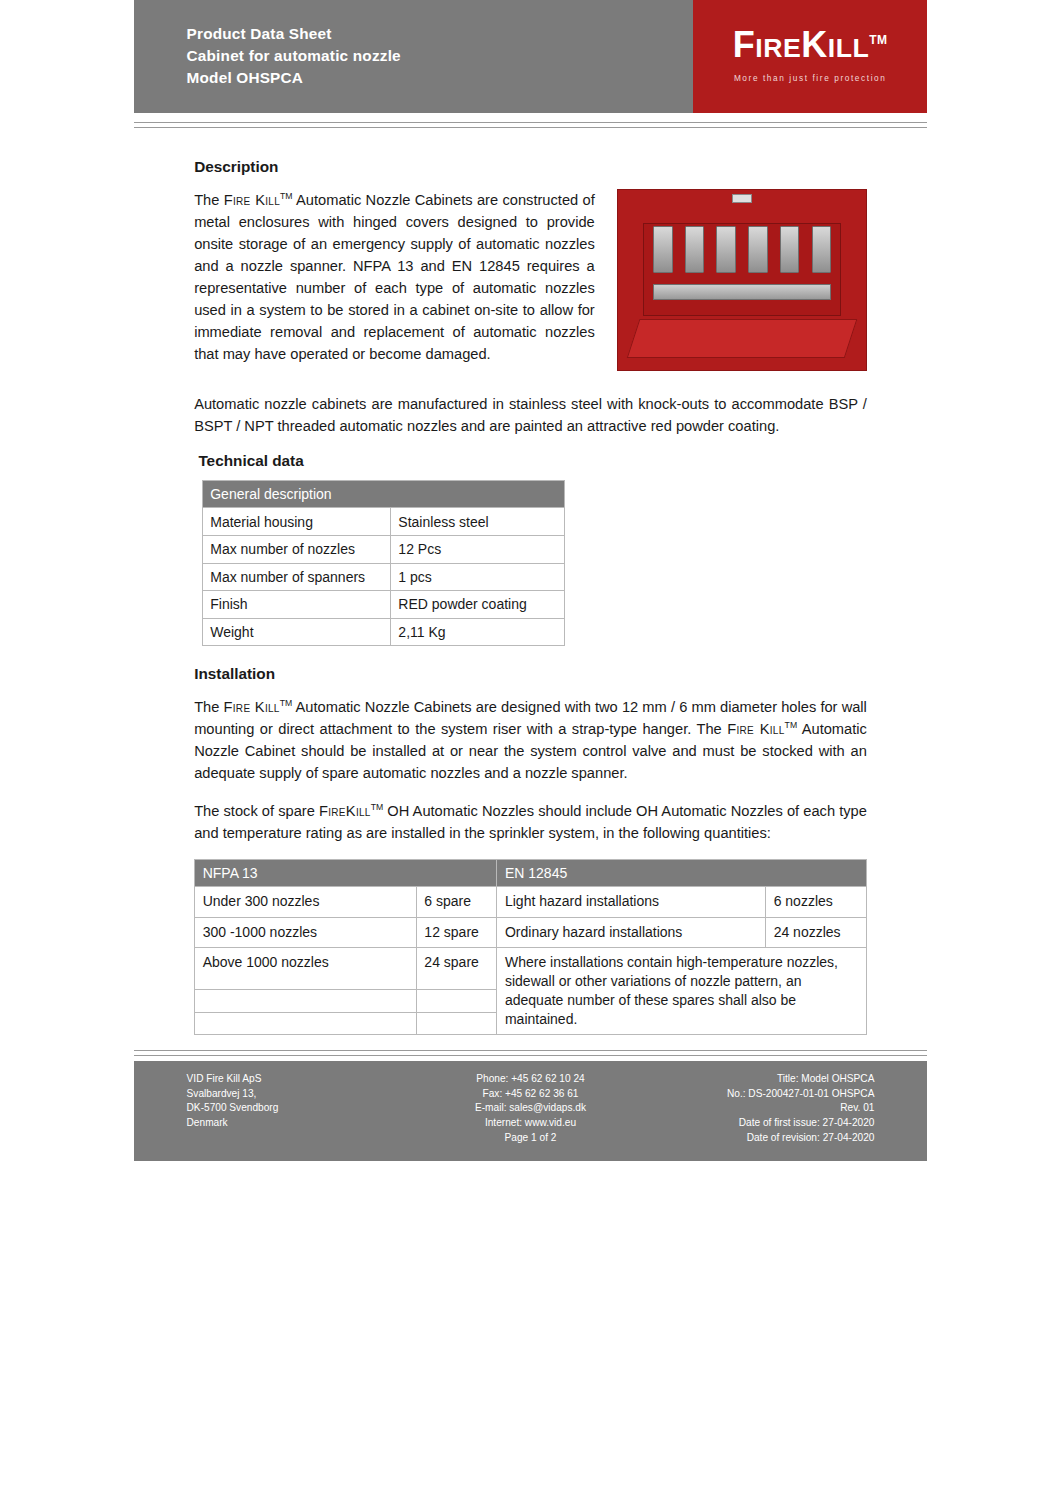Product Data Sheet
Cabinet for automatic nozzle
Model OHSPCA
FIREKILLTM
More than just fire protection
Description
The Fire KillTM Automatic Nozzle Cabinets are constructed of metal enclosures with hinged covers designed to provide onsite storage of an emergency supply of automatic nozzles and a nozzle spanner. NFPA 13 and EN 12845 requires a representative number of each type of automatic nozzles used in a system to be stored in a cabinet on-site to allow for immediate removal and replacement of automatic nozzles that may have operated or become damaged.
Automatic nozzle cabinets are manufactured in stainless steel with knock-outs to accommodate BSP / BSPT / NPT threaded automatic nozzles and are painted an attractive red powder coating.
Technical data
| General description |
| --- |
| Material housing | Stainless steel |
| Max number of nozzles | 12 Pcs |
| Max number of spanners | 1 pcs |
| Finish | RED powder coating |
| Weight | 2,11 Kg |
Installation
The Fire KillTM Automatic Nozzle Cabinets are designed with two 12 mm / 6 mm diameter holes for wall mounting or direct attachment to the system riser with a strap-type hanger. The Fire KillTM Automatic Nozzle Cabinet should be installed at or near the system control valve and must be stocked with an adequate supply of spare automatic nozzles and a nozzle spanner.
The stock of spare FireKillTM OH Automatic Nozzles should include OH Automatic Nozzles of each type and temperature rating as are installed in the sprinkler system, in the following quantities:
| NFPA 13 | EN 12845 |
| --- | --- |
| Under 300 nozzles | 6 spare | Light hazard installations | 6 nozzles |
| 300 -1000 nozzles | 12 spare | Ordinary hazard installations | 24 nozzles |
| Above 1000 nozzles | 24 spare | Where installations contain high-temperature nozzles, sidewall or other variations of nozzle pattern, an adequate number of these spares shall also be maintained. |
VID Fire Kill ApS
Svalbardvej 13,
DK-5700 Svendborg
Denmark
Phone: +45 62 62 10 24
Fax: +45 62 62 36 61
E-mail: sales@vidaps.dk
Internet: www.vid.eu
Page 1 of 2
Title: Model OHSPCA
No.: DS-200427-01-01 OHSPCA
Rev. 01
Date of first issue: 27-04-2020
Date of revision: 27-04-2020